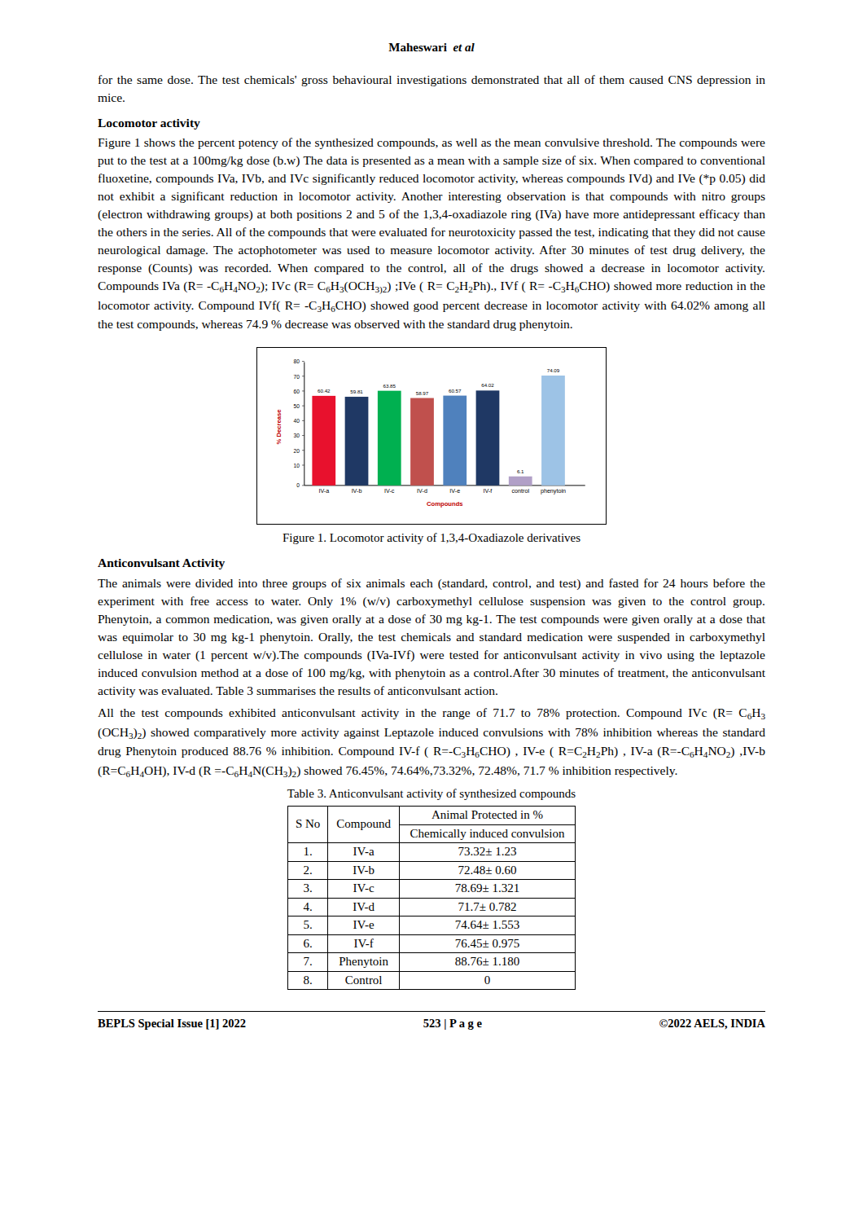Maheswari et al
for the same dose. The test chemicals' gross behavioural investigations demonstrated that all of them caused CNS depression in mice.
Locomotor activity
Figure 1 shows the percent potency of the synthesized compounds, as well as the mean convulsive threshold. The compounds were put to the test at a 100mg/kg dose (b.w) The data is presented as a mean with a sample size of six. When compared to conventional fluoxetine, compounds IVa, IVb, and IVc significantly reduced locomotor activity, whereas compounds IVd) and IVe (*p 0.05) did not exhibit a significant reduction in locomotor activity. Another interesting observation is that compounds with nitro groups (electron withdrawing groups) at both positions 2 and 5 of the 1,3,4-oxadiazole ring (IVa) have more antidepressant efficacy than the others in the series. All of the compounds that were evaluated for neurotoxicity passed the test, indicating that they did not cause neurological damage. The actophotometer was used to measure locomotor activity. After 30 minutes of test drug delivery, the response (Counts) was recorded. When compared to the control, all of the drugs showed a decrease in locomotor activity. Compounds IVa (R= -C6H4NO2); IVc (R= C6H3(OCH3)2) ;IVe ( R= C2H2Ph)., IVf ( R= -C3H6CHO) showed more reduction in the locomotor activity. Compound IVf( R= -C3H6CHO) showed good percent decrease in locomotor activity with 64.02% among all the test compounds, whereas 74.9 % decrease was observed with the standard drug phenytoin.
80 70 60 50 40 30 20 10 0 % Decrease 60.42 59.81 63.85 58.97 60.57 64.02 6.1 74.09 IV-a IV-b IV-c IV-d IV-e IV-f control phenytoin Compounds
Figure 1. Locomotor activity of 1,3,4-Oxadiazole derivatives
Anticonvulsant Activity
The animals were divided into three groups of six animals each (standard, control, and test) and fasted for 24 hours before the experiment with free access to water. Only 1% (w/v) carboxymethyl cellulose suspension was given to the control group. Phenytoin, a common medication, was given orally at a dose of 30 mg kg-1. The test compounds were given orally at a dose that was equimolar to 30 mg kg-1 phenytoin. Orally, the test chemicals and standard medication were suspended in carboxymethyl cellulose in water (1 percent w/v).The compounds (IVa-IVf) were tested for anticonvulsant activity in vivo using the leptazole induced convulsion method at a dose of 100 mg/kg, with phenytoin as a control.After 30 minutes of treatment, the anticonvulsant activity was evaluated. Table 3 summarises the results of anticonvulsant action.
All the test compounds exhibited anticonvulsant activity in the range of 71.7 to 78% protection. Compound IVc (R= C6H3 (OCH3)2) showed comparatively more activity against Leptazole induced convulsions with 78% inhibition whereas the standard drug Phenytoin produced 88.76 % inhibition. Compound IV-f ( R=-C3H6CHO) , IV-e ( R=C2H2Ph) , IV-a (R=-C6H4NO2) ,IV-b (R=C6H4OH), IV-d (R =-C6H4N(CH3)2) showed 76.45%, 74.64%,73.32%, 72.48%, 71.7 % inhibition respectively.
Table 3. Anticonvulsant activity of synthesized compounds
| S No | Compound | Animal Protected in % |
| --- | --- | --- |
| Chemically induced convulsion |
| 1. | IV-a | 73.32± 1.23 |
| 2. | IV-b | 72.48± 0.60 |
| 3. | IV-c | 78.69± 1.321 |
| 4. | IV-d | 71.7± 0.782 |
| 5. | IV-e | 74.64± 1.553 |
| 6. | IV-f | 76.45± 0.975 |
| 7. | Phenytoin | 88.76± 1.180 |
| 8. | Control | 0 |
BEPLS Special Issue [1] 2022 523 | P a g e ©2022 AELS, INDIA